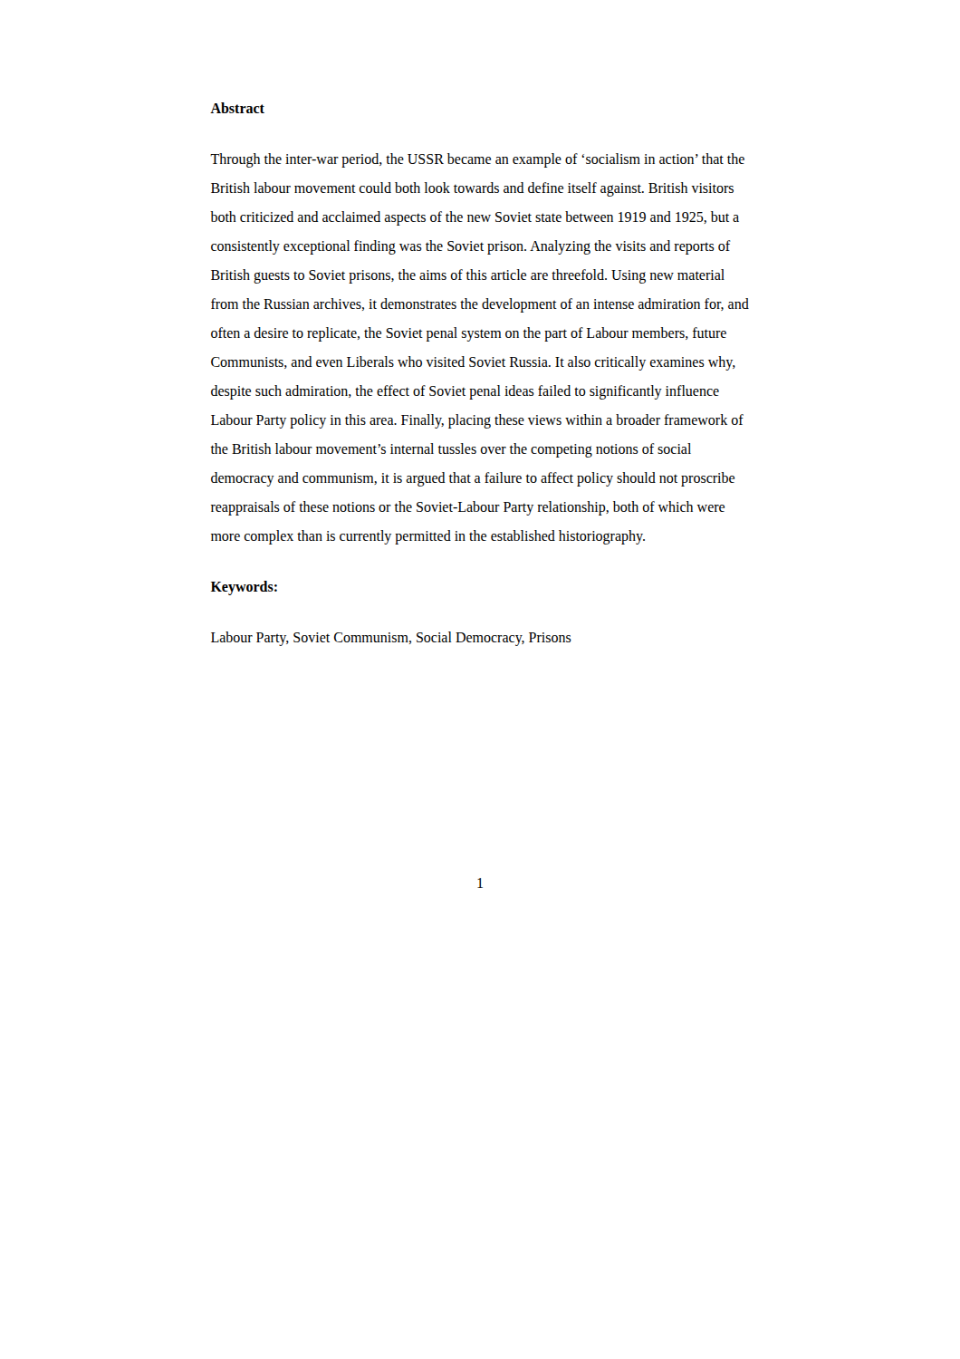Abstract
Through the inter-war period, the USSR became an example of ‘socialism in action’ that the British labour movement could both look towards and define itself against. British visitors both criticized and acclaimed aspects of the new Soviet state between 1919 and 1925, but a consistently exceptional finding was the Soviet prison. Analyzing the visits and reports of British guests to Soviet prisons, the aims of this article are threefold. Using new material from the Russian archives, it demonstrates the development of an intense admiration for, and often a desire to replicate, the Soviet penal system on the part of Labour members, future Communists, and even Liberals who visited Soviet Russia. It also critically examines why, despite such admiration, the effect of Soviet penal ideas failed to significantly influence Labour Party policy in this area. Finally, placing these views within a broader framework of the British labour movement’s internal tussles over the competing notions of social democracy and communism, it is argued that a failure to affect policy should not proscribe reappraisals of these notions or the Soviet-Labour Party relationship, both of which were more complex than is currently permitted in the established historiography.
Keywords:
Labour Party, Soviet Communism, Social Democracy, Prisons
1